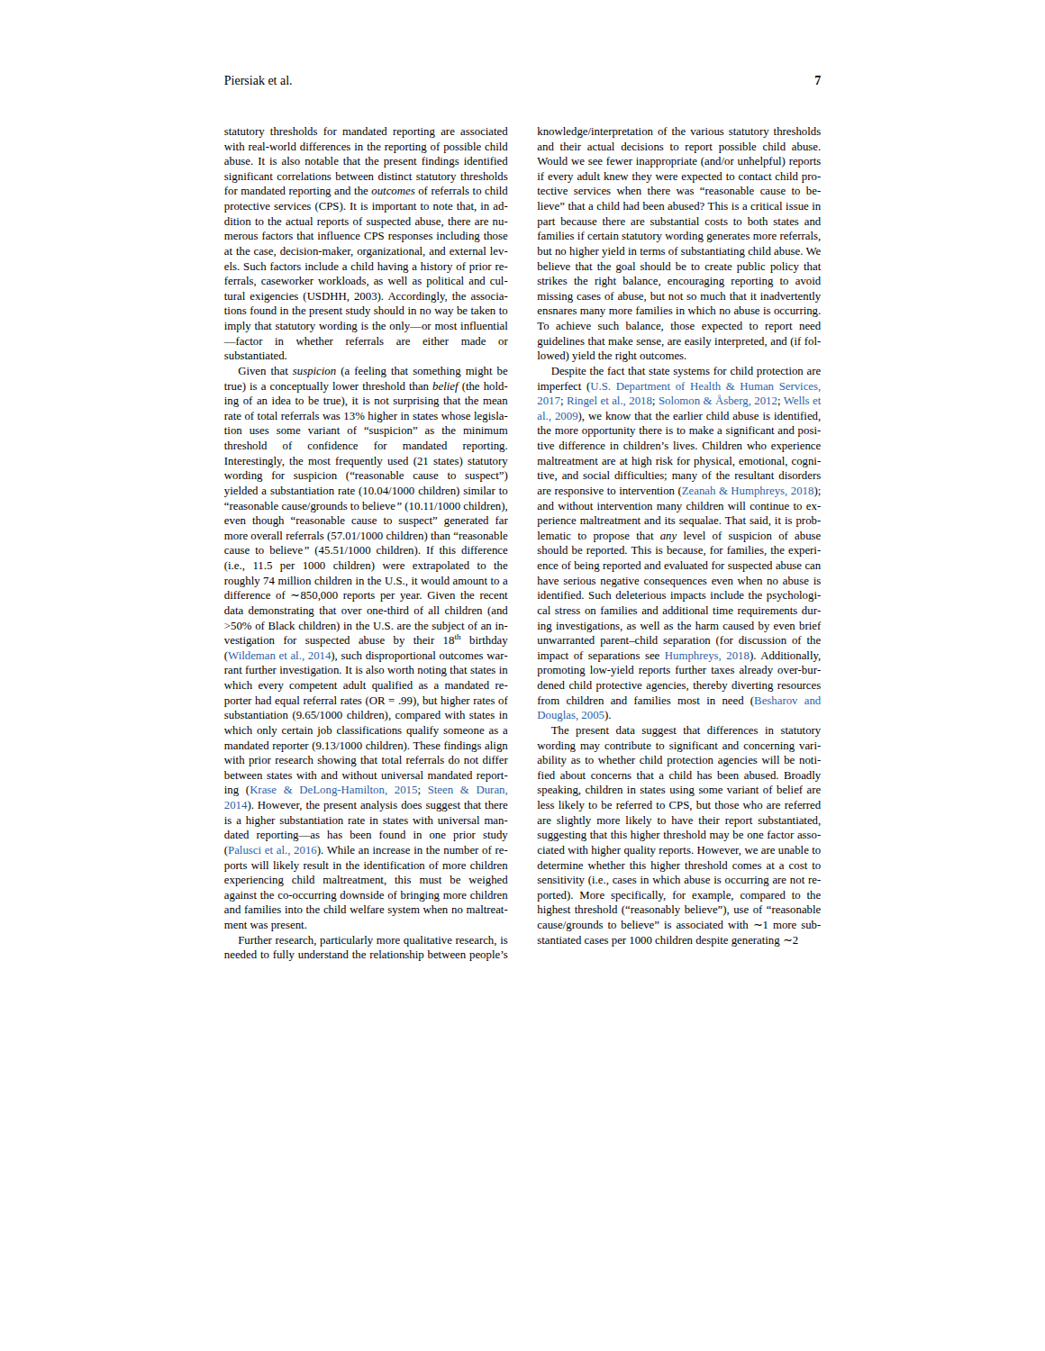Piersiak et al. 7
statutory thresholds for mandated reporting are associated with real-world differences in the reporting of possible child abuse. It is also notable that the present findings identified significant correlations between distinct statutory thresholds for mandated reporting and the outcomes of referrals to child protective services (CPS). It is important to note that, in addition to the actual reports of suspected abuse, there are numerous factors that influence CPS responses including those at the case, decision-maker, organizational, and external levels. Such factors include a child having a history of prior referrals, caseworker workloads, as well as political and cultural exigencies (USDHH, 2003). Accordingly, the associations found in the present study should in no way be taken to imply that statutory wording is the only—or most influential—factor in whether referrals are either made or substantiated.
Given that suspicion (a feeling that something might be true) is a conceptually lower threshold than belief (the holding of an idea to be true), it is not surprising that the mean rate of total referrals was 13% higher in states whose legislation uses some variant of “suspicion” as the minimum threshold of confidence for mandated reporting. Interestingly, the most frequently used (21 states) statutory wording for suspicion (“reasonable cause to suspect”) yielded a substantiation rate (10.04/1000 children) similar to “reasonable cause/grounds to believe” (10.11/1000 children), even though “reasonable cause to suspect” generated far more overall referrals (57.01/1000 children) than “reasonable cause to believe” (45.51/1000 children). If this difference (i.e., 11.5 per 1000 children) were extrapolated to the roughly 74 million children in the U.S., it would amount to a difference of ∼850,000 reports per year. Given the recent data demonstrating that over one-third of all children (and >50% of Black children) in the U.S. are the subject of an investigation for suspected abuse by their 18th birthday (Wildeman et al., 2014), such disproportional outcomes warrant further investigation. It is also worth noting that states in which every competent adult qualified as a mandated reporter had equal referral rates (OR = .99), but higher rates of substantiation (9.65/1000 children), compared with states in which only certain job classifications qualify someone as a mandated reporter (9.13/1000 children). These findings align with prior research showing that total referrals do not differ between states with and without universal mandated reporting (Krase & DeLong-Hamilton, 2015; Steen & Duran, 2014). However, the present analysis does suggest that there is a higher substantiation rate in states with universal mandated reporting—as has been found in one prior study (Palusci et al., 2016). While an increase in the number of reports will likely result in the identification of more children experiencing child maltreatment, this must be weighed against the co-occurring downside of bringing more children and families into the child welfare system when no maltreatment was present.
Further research, particularly more qualitative research, is needed to fully understand the relationship between people’s knowledge/interpretation of the various statutory thresholds and their actual decisions to report possible child abuse. Would we see fewer inappropriate (and/or unhelpful) reports if every adult knew they were expected to contact child protective services when there was “reasonable cause to believe” that a child had been abused? This is a critical issue in part because there are substantial costs to both states and families if certain statutory wording generates more referrals, but no higher yield in terms of substantiating child abuse. We believe that the goal should be to create public policy that strikes the right balance, encouraging reporting to avoid missing cases of abuse, but not so much that it inadvertently ensnares many more families in which no abuse is occurring. To achieve such balance, those expected to report need guidelines that make sense, are easily interpreted, and (if followed) yield the right outcomes.
Despite the fact that state systems for child protection are imperfect (U.S. Department of Health & Human Services, 2017; Ringel et al., 2018; Solomon & Åsberg, 2012; Wells et al., 2009), we know that the earlier child abuse is identified, the more opportunity there is to make a significant and positive difference in children’s lives. Children who experience maltreatment are at high risk for physical, emotional, cognitive, and social difficulties; many of the resultant disorders are responsive to intervention (Zeanah & Humphreys, 2018); and without intervention many children will continue to experience maltreatment and its sequalae. That said, it is problematic to propose that any level of suspicion of abuse should be reported. This is because, for families, the experience of being reported and evaluated for suspected abuse can have serious negative consequences even when no abuse is identified. Such deleterious impacts include the psychological stress on families and additional time requirements during investigations, as well as the harm caused by even brief unwarranted parent–child separation (for discussion of the impact of separations see Humphreys, 2018). Additionally, promoting low-yield reports further taxes already over-burdened child protective agencies, thereby diverting resources from children and families most in need (Besharov and Douglas, 2005).
The present data suggest that differences in statutory wording may contribute to significant and concerning variability as to whether child protection agencies will be notified about concerns that a child has been abused. Broadly speaking, children in states using some variant of belief are less likely to be referred to CPS, but those who are referred are slightly more likely to have their report substantiated, suggesting that this higher threshold may be one factor associated with higher quality reports. However, we are unable to determine whether this higher threshold comes at a cost to sensitivity (i.e., cases in which abuse is occurring are not reported). More specifically, for example, compared to the highest threshold (“reasonably believe”), use of “reasonable cause/grounds to believe” is associated with ∼1 more substantiated cases per 1000 children despite generating ∼2